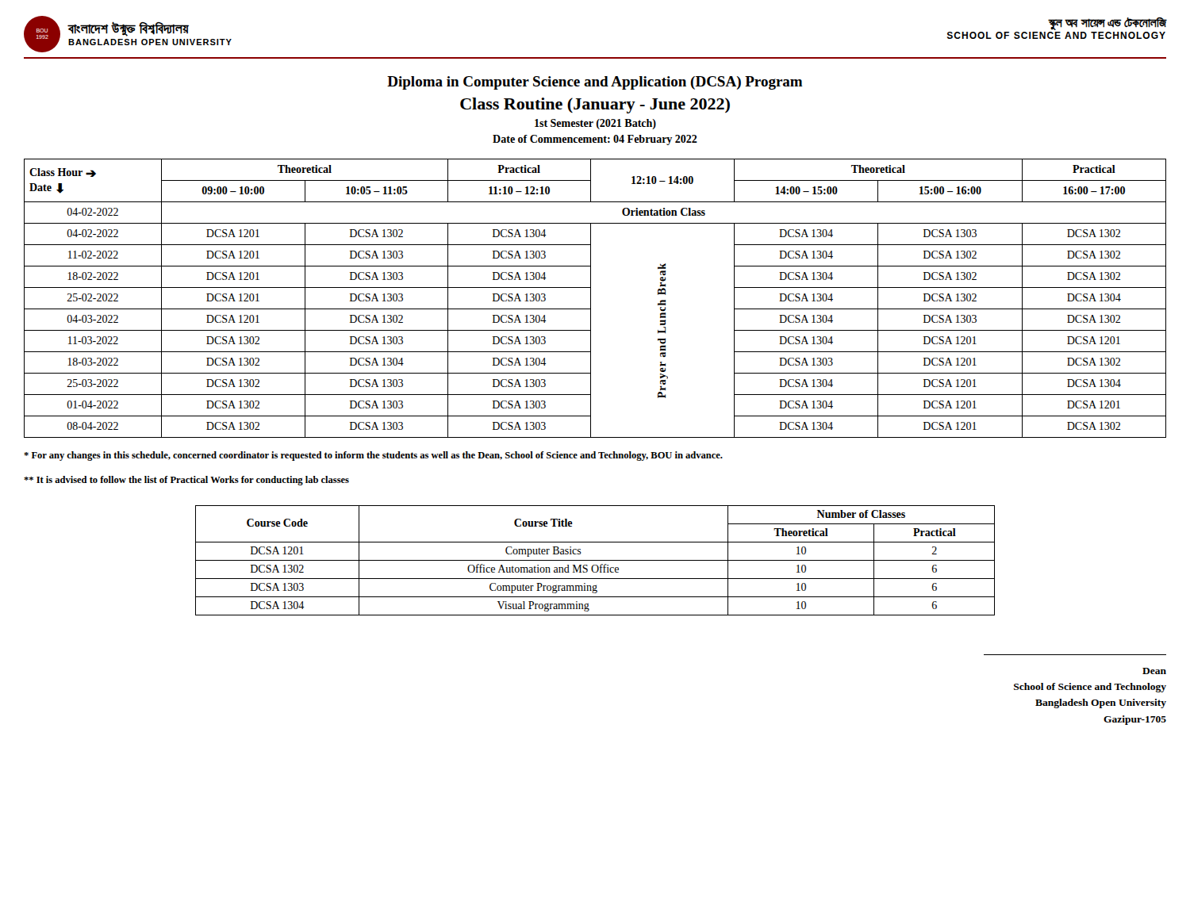BOU
1992
বাংলাদেশ উন্মুক্ত বিশ্ববিদ্যালয়
BANGLADESH OPEN UNIVERSITY
স্কুল অব সায়েন্স এন্ড টেকনোলজি
SCHOOL OF SCIENCE AND TECHNOLOGY
Diploma in Computer Science and Application (DCSA) Program
Class Routine (January - June 2022)
1st Semester (2021 Batch)
Date of Commencement: 04 February 2022
| Class Hour ➔ Date ⬇ | Theoretical | Practical | 12:10 – 14:00 | Theoretical | Practical |
| --- | --- | --- | --- | --- | --- |
| 09:00 – 10:00 | 10:05 – 11:05 | 11:10 – 12:10 | 14:00 – 15:00 | 15:00 – 16:00 | 16:00 – 17:00 |
| 04-02-2022 | Orientation Class |
| 04-02-2022 | DCSA 1201 | DCSA 1302 | DCSA 1304 | Prayer and Lunch Break | DCSA 1304 | DCSA 1303 | DCSA 1302 |
| 11-02-2022 | DCSA 1201 | DCSA 1303 | DCSA 1303 | DCSA 1304 | DCSA 1302 | DCSA 1302 |
| 18-02-2022 | DCSA 1201 | DCSA 1303 | DCSA 1304 | DCSA 1304 | DCSA 1302 | DCSA 1302 |
| 25-02-2022 | DCSA 1201 | DCSA 1303 | DCSA 1303 | DCSA 1304 | DCSA 1302 | DCSA 1304 |
| 04-03-2022 | DCSA 1201 | DCSA 1302 | DCSA 1304 | DCSA 1304 | DCSA 1303 | DCSA 1302 |
| 11-03-2022 | DCSA 1302 | DCSA 1303 | DCSA 1303 | DCSA 1304 | DCSA 1201 | DCSA 1201 |
| 18-03-2022 | DCSA 1302 | DCSA 1304 | DCSA 1304 | DCSA 1303 | DCSA 1201 | DCSA 1302 |
| 25-03-2022 | DCSA 1302 | DCSA 1303 | DCSA 1303 | DCSA 1304 | DCSA 1201 | DCSA 1304 |
| 01-04-2022 | DCSA 1302 | DCSA 1303 | DCSA 1303 | DCSA 1304 | DCSA 1201 | DCSA 1201 |
| 08-04-2022 | DCSA 1302 | DCSA 1303 | DCSA 1303 | DCSA 1304 | DCSA 1201 | DCSA 1302 |
* For any changes in this schedule, concerned coordinator is requested to inform the students as well as the Dean, School of Science and Technology, BOU in advance.
** It is advised to follow the list of Practical Works for conducting lab classes
| Course Code | Course Title | Number of Classes |
| --- | --- | --- |
| Theoretical | Practical |
| DCSA 1201 | Computer Basics | 10 | 2 |
| DCSA 1302 | Office Automation and MS Office | 10 | 6 |
| DCSA 1303 | Computer Programming | 10 | 6 |
| DCSA 1304 | Visual Programming | 10 | 6 |
Dean
School of Science and Technology
Bangladesh Open University
Gazipur-1705